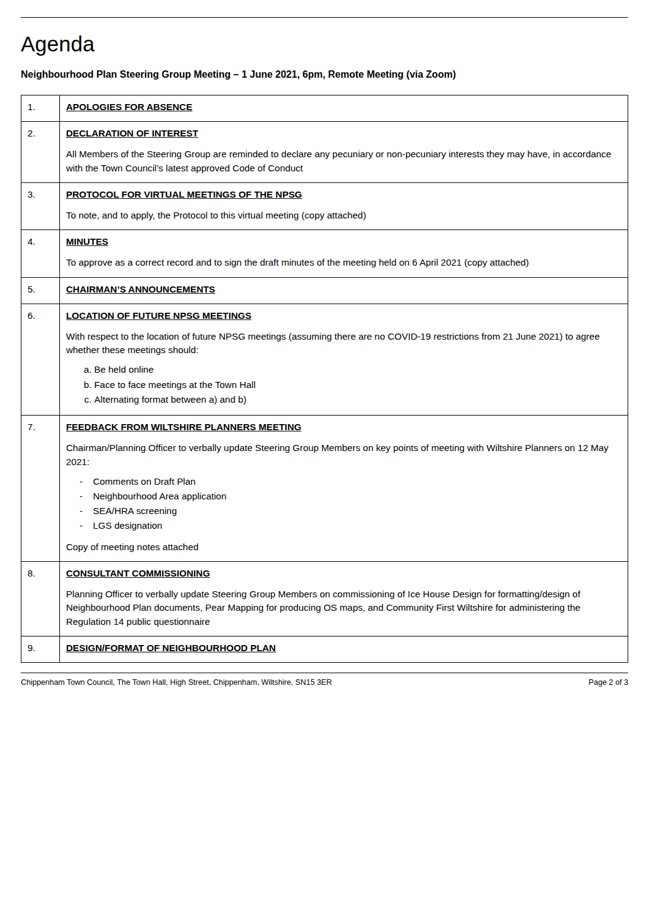Agenda
Neighbourhood Plan Steering Group Meeting – 1 June 2021, 6pm, Remote Meeting (via Zoom)
| 1. | APOLOGIES FOR ABSENCE |
| 2. | DECLARATION OF INTEREST All Members of the Steering Group are reminded to declare any pecuniary or non-pecuniary interests they may have, in accordance with the Town Council’s latest approved Code of Conduct |
| 3. | PROTOCOL FOR VIRTUAL MEETINGS OF THE NPSG To note, and to apply, the Protocol to this virtual meeting (copy attached) |
| 4. | MINUTES To approve as a correct record and to sign the draft minutes of the meeting held on 6 April 2021 (copy attached) |
| 5. | CHAIRMAN’S ANNOUNCEMENTS |
| 6. | LOCATION OF FUTURE NPSG MEETINGS With respect to the location of future NPSG meetings (assuming there are no COVID-19 restrictions from 21 June 2021) to agree whether these meetings should: Be held online Face to face meetings at the Town Hall Alternating format between a) and b) |
| 7. | FEEDBACK FROM WILTSHIRE PLANNERS MEETING Chairman/Planning Officer to verbally update Steering Group Members on key points of meeting with Wiltshire Planners on 12 May 2021: Comments on Draft Plan Neighbourhood Area application SEA/HRA screening LGS designation Copy of meeting notes attached |
| 8. | CONSULTANT COMMISSIONING Planning Officer to verbally update Steering Group Members on commissioning of Ice House Design for formatting/design of Neighbourhood Plan documents, Pear Mapping for producing OS maps, and Community First Wiltshire for administering the Regulation 14 public questionnaire |
| 9. | DESIGN/FORMAT OF NEIGHBOURHOOD PLAN |
Chippenham Town Council, The Town Hall, High Street, Chippenham, Wiltshire, SN15 3ER
Page 2 of 3